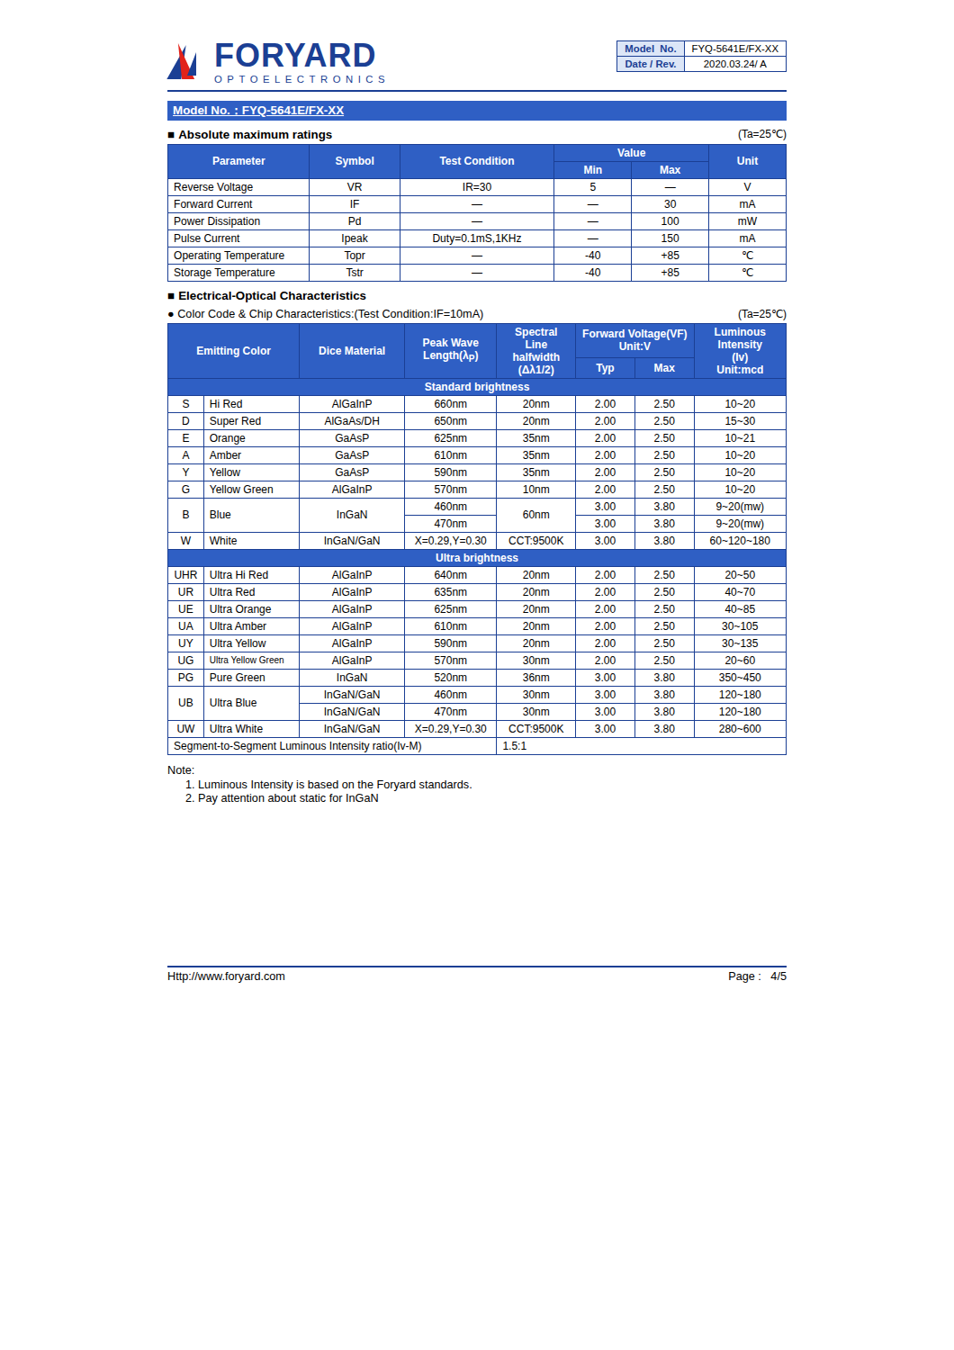FORYARD
OPTOELECTRONICS
| Model No. | FYQ-5641E/FX-XX |
| Date / Rev. | 2020.03.24/ A |
Model No.：FYQ-5641E/FX-XX
■Absolute maximum ratings (Ta=25℃)
| Parameter | Symbol | Test Condition | Value | Unit |
| --- | --- | --- | --- | --- |
| Min | Max |
| Reverse Voltage | VR | IR=30 | 5 | — | V |
| Forward Current | IF | — | — | 30 | mA |
| Power Dissipation | Pd | — | — | 100 | mW |
| Pulse Current | Ipeak | Duty=0.1mS,1KHz | — | 150 | mA |
| Operating Temperature | Topr | — | -40 | +85 | ℃ |
| Storage Temperature | Tstr | — | -40 | +85 | ℃ |
■Electrical-Optical Characteristics
● Color Code & Chip Characteristics:(Test Condition:IF=10mA) (Ta=25℃)
| Emitting Color | Dice Material | Peak Wave Length(λ P ) | Spectral Line halfwidth (Δλ1/2) | Forward Voltage(VF) Unit:V | Luminous Intensity (Iv) Unit:mcd |
| --- | --- | --- | --- | --- | --- |
| Typ | Max |
| Standard brightness |
| S | Hi Red | AlGaInP | 660nm | 20nm | 2.00 | 2.50 | 10~20 |
| D | Super Red | AlGaAs/DH | 650nm | 20nm | 2.00 | 2.50 | 15~30 |
| E | Orange | GaAsP | 625nm | 35nm | 2.00 | 2.50 | 10~21 |
| A | Amber | GaAsP | 610nm | 35nm | 2.00 | 2.50 | 10~20 |
| Y | Yellow | GaAsP | 590nm | 35nm | 2.00 | 2.50 | 10~20 |
| G | Yellow Green | AlGaInP | 570nm | 10nm | 2.00 | 2.50 | 10~20 |
| B | Blue | InGaN | 460nm | 60nm | 3.00 | 3.80 | 9~20(mw) |
| 470nm | 3.00 | 3.80 | 9~20(mw) |
| W | White | InGaN/GaN | X=0.29,Y=0.30 | CCT:9500K | 3.00 | 3.80 | 60~120~180 |
| Ultra brightness |
| UHR | Ultra Hi Red | AlGaInP | 640nm | 20nm | 2.00 | 2.50 | 20~50 |
| UR | Ultra Red | AlGaInP | 635nm | 20nm | 2.00 | 2.50 | 40~70 |
| UE | Ultra Orange | AlGaInP | 625nm | 20nm | 2.00 | 2.50 | 40~85 |
| UA | Ultra Amber | AlGaInP | 610nm | 20nm | 2.00 | 2.50 | 30~105 |
| UY | Ultra Yellow | AlGaInP | 590nm | 20nm | 2.00 | 2.50 | 30~135 |
| UG | Ultra Yellow Green | AlGaInP | 570nm | 30nm | 2.00 | 2.50 | 20~60 |
| PG | Pure Green | InGaN | 520nm | 36nm | 3.00 | 3.80 | 350~450 |
| UB | Ultra Blue | InGaN/GaN | 460nm | 30nm | 3.00 | 3.80 | 120~180 |
| InGaN/GaN | 470nm | 30nm | 3.00 | 3.80 | 120~180 |
| UW | Ultra White | InGaN/GaN | X=0.29,Y=0.30 | CCT:9500K | 3.00 | 3.80 | 280~600 |
| Segment-to-Segment Luminous Intensity ratio(Iv-M) | 1.5:1 |
Note:
Luminous Intensity is based on the Foryard standards.
Pay attention about static for InGaN
Http://www.foryard.com
Page : 4/5